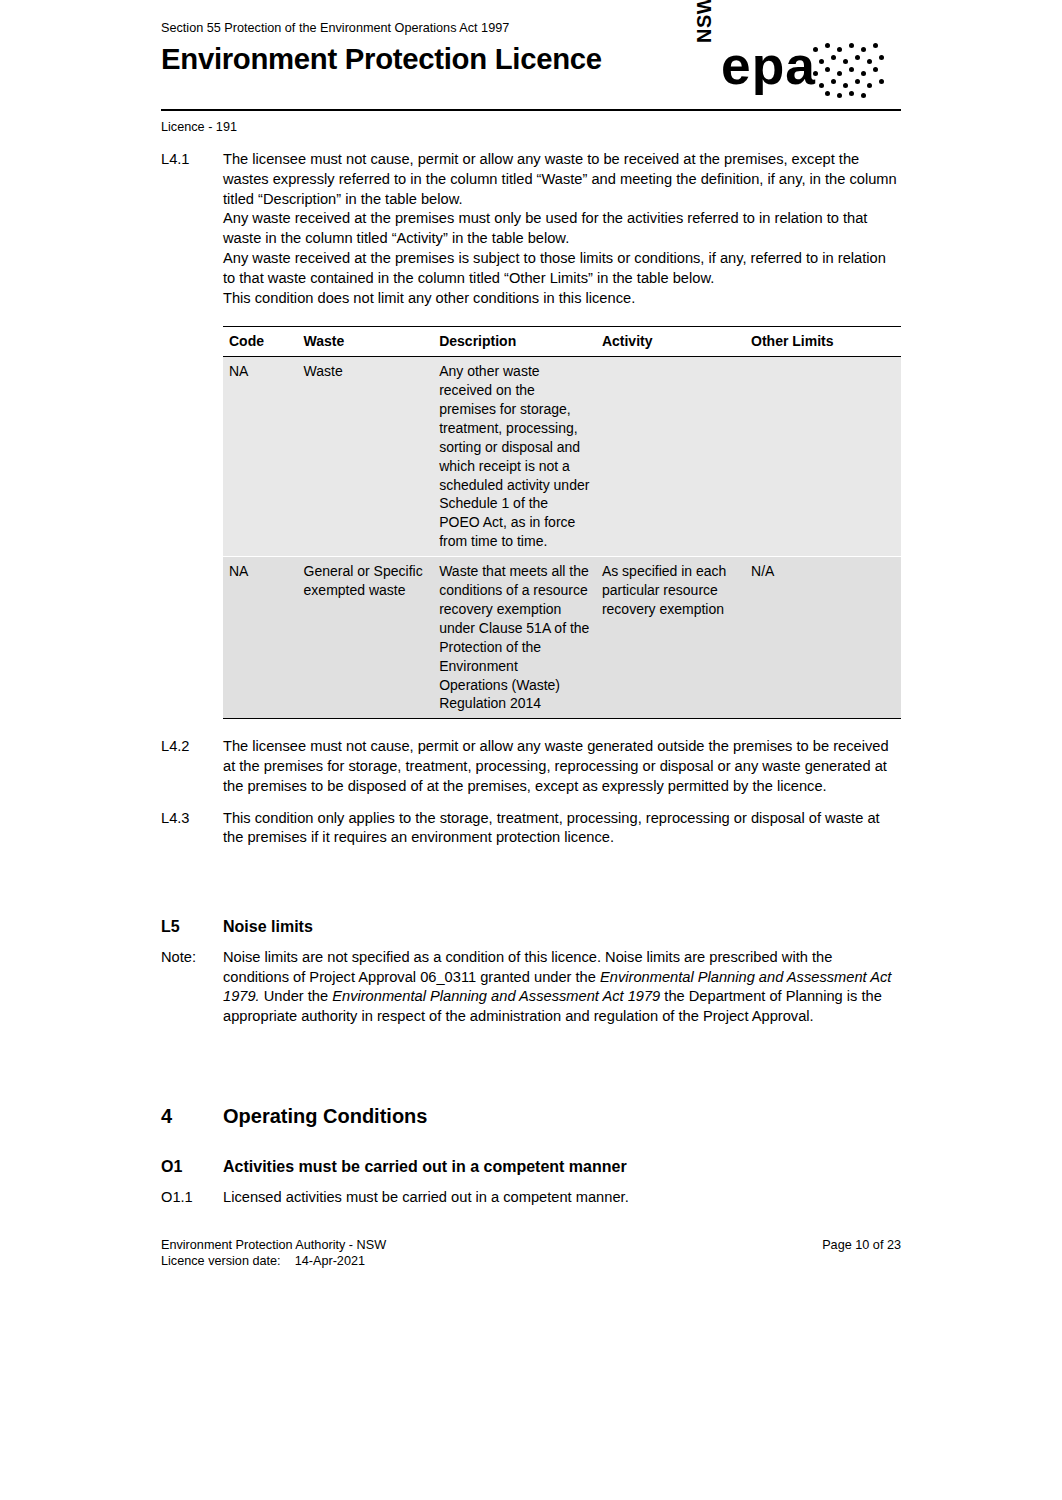Section 55 Protection of the Environment Operations Act 1997
Environment Protection Licence
NSW epa
Licence - 191
L4.1
The licensee must not cause, permit or allow any waste to be received at the premises, except the wastes expressly referred to in the column titled “Waste” and meeting the definition, if any, in the column titled “Description” in the table below.
Any waste received at the premises must only be used for the activities referred to in relation to that waste in the column titled “Activity” in the table below.
Any waste received at the premises is subject to those limits or conditions, if any, referred to in relation to that waste contained in the column titled “Other Limits” in the table below.
This condition does not limit any other conditions in this licence.
| Code | Waste | Description | Activity | Other Limits |
| --- | --- | --- | --- | --- |
| NA | Waste | Any other waste received on the premises for storage, treatment, processing, sorting or disposal and which receipt is not a scheduled activity under Schedule 1 of the POEO Act, as in force from time to time. | | |
| NA | General or Specific exempted waste | Waste that meets all the conditions of a resource recovery exemption under Clause 51A of the Protection of the Environment Operations (Waste) Regulation 2014 | As specified in each particular resource recovery exemption | N/A |
L4.2
The licensee must not cause, permit or allow any waste generated outside the premises to be received at the premises for storage, treatment, processing, reprocessing or disposal or any waste generated at the premises to be disposed of at the premises, except as expressly permitted by the licence.
L4.3
This condition only applies to the storage, treatment, processing, reprocessing or disposal of waste at the premises if it requires an environment protection licence.
L5 Noise limits
Note:
Noise limits are not specified as a condition of this licence. Noise limits are prescribed with the conditions of Project Approval 06_0311 granted under the Environmental Planning and Assessment Act 1979. Under the Environmental Planning and Assessment Act 1979 the Department of Planning is the appropriate authority in respect of the administration and regulation of the Project Approval.
4 Operating Conditions
O1 Activities must be carried out in a competent manner
O1.1
Licensed activities must be carried out in a competent manner.
Environment Protection Authority - NSW
Licence version date: 14-Apr-2021
Page 10 of 23